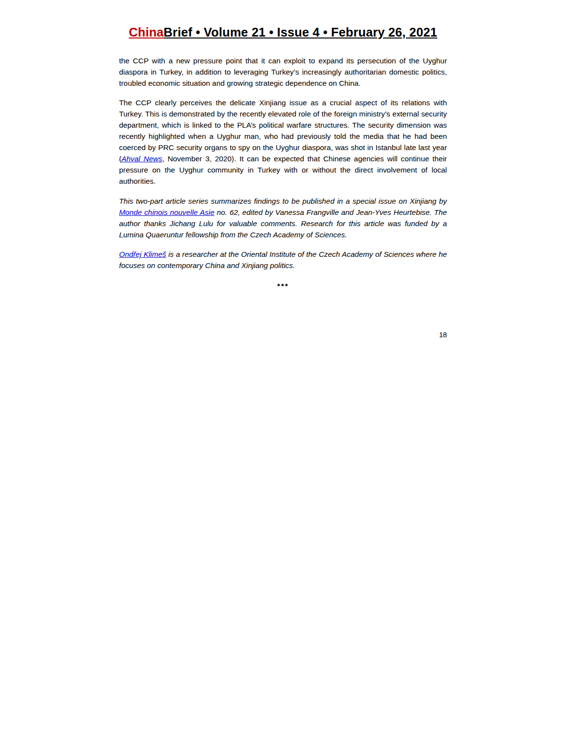China Brief • Volume 21 • Issue 4 • February 26, 2021
the CCP with a new pressure point that it can exploit to expand its persecution of the Uyghur diaspora in Turkey, in addition to leveraging Turkey’s increasingly authoritarian domestic politics, troubled economic situation and growing strategic dependence on China.
The CCP clearly perceives the delicate Xinjiang issue as a crucial aspect of its relations with Turkey. This is demonstrated by the recently elevated role of the foreign ministry’s external security department, which is linked to the PLA’s political warfare structures. The security dimension was recently highlighted when a Uyghur man, who had previously told the media that he had been coerced by PRC security organs to spy on the Uyghur diaspora, was shot in Istanbul late last year (Ahval News, November 3, 2020). It can be expected that Chinese agencies will continue their pressure on the Uyghur community in Turkey with or without the direct involvement of local authorities.
This two-part article series summarizes findings to be published in a special issue on Xinjiang by Monde chinois nouvelle Asie no. 62, edited by Vanessa Frangville and Jean-Yves Heurtebise. The author thanks Jichang Lulu for valuable comments. Research for this article was funded by a Lumina Quaeruntur fellowship from the Czech Academy of Sciences.
Ondřej Klimeš is a researcher at the Oriental Institute of the Czech Academy of Sciences where he focuses on contemporary China and Xinjiang politics.
***
18